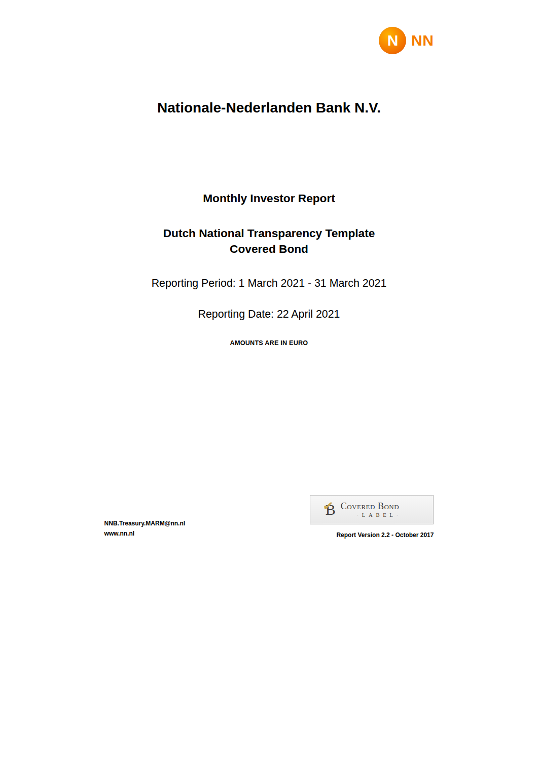NN
Nationale-Nederlanden Bank N.V.
Monthly Investor Report
Dutch National Transparency Template
Covered Bond
Reporting Period: 1 March 2021 - 31 March 2021
Reporting Date: 22 April 2021
AMOUNTS ARE IN EURO
NNB.Treasury.MARM@nn.nl
www.nn.nl
B ✓
Covered Bond
· L A B E L ·
Report Version 2.2 - October 2017